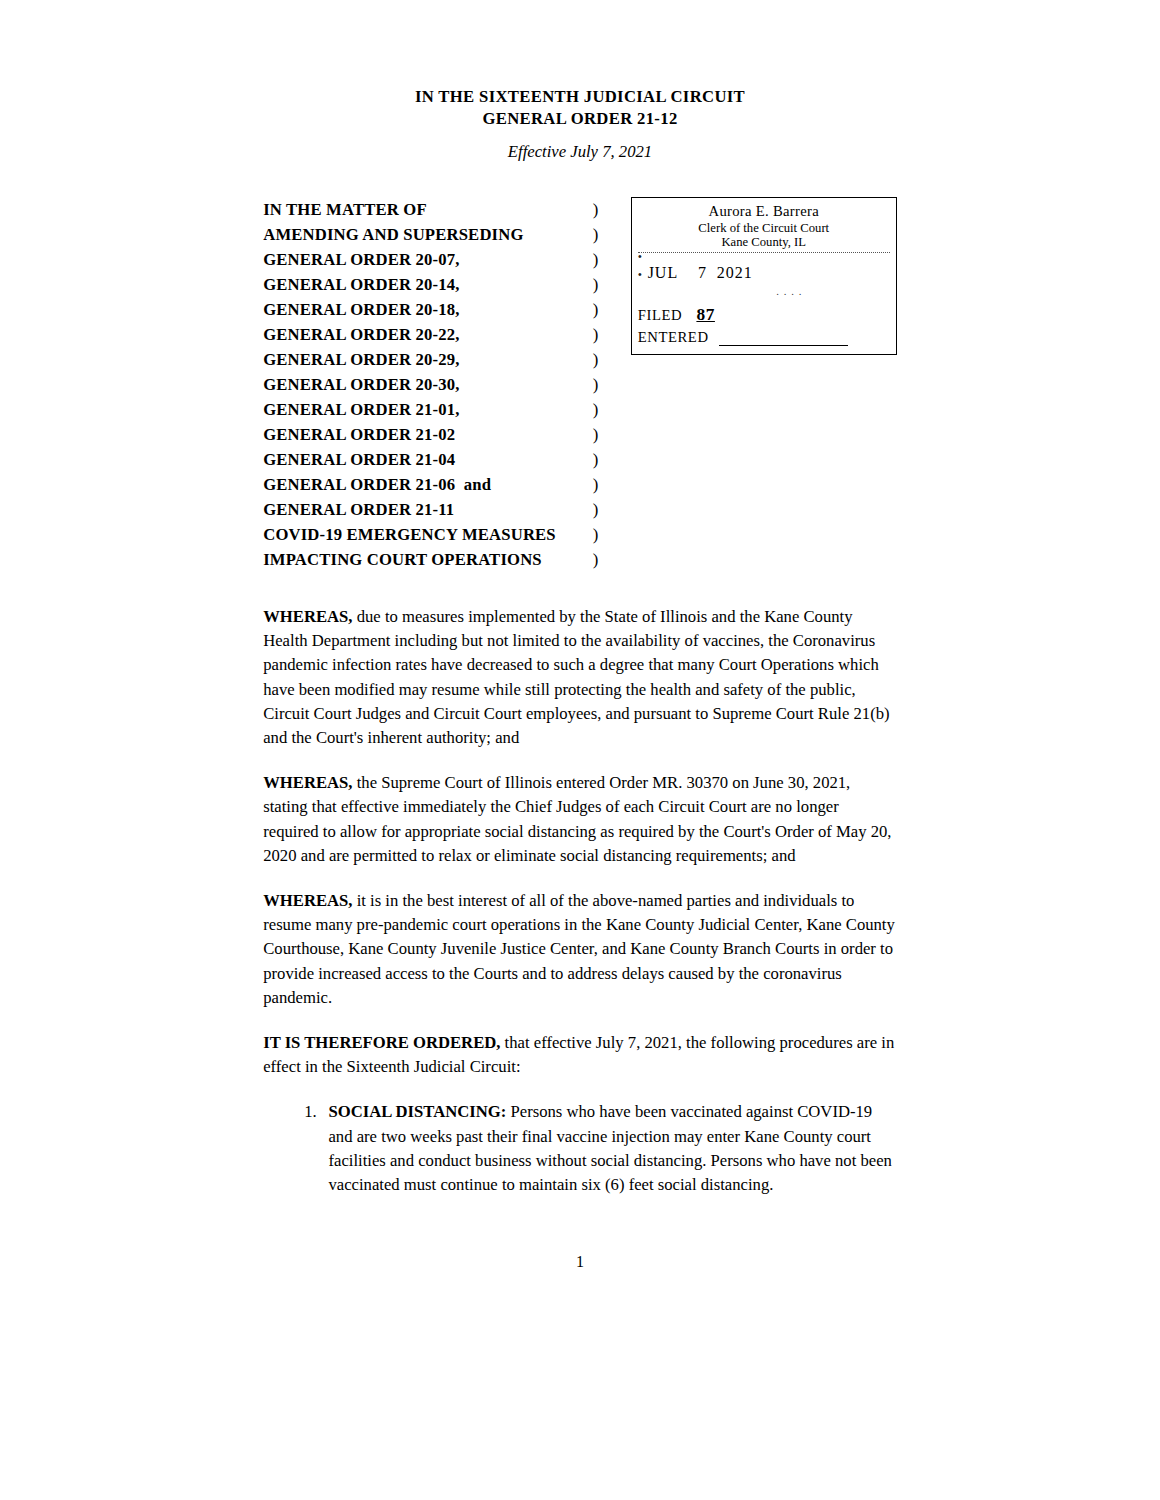IN THE SIXTEENTH JUDICIAL CIRCUIT
GENERAL ORDER 21-12
Effective July 7, 2021
| IN THE MATTER OF AMENDING AND SUPERSEDING GENERAL ORDER 20-07, GENERAL ORDER 20-14, GENERAL ORDER 20-18, GENERAL ORDER 20-22, GENERAL ORDER 20-29, GENERAL ORDER 20-30, GENERAL ORDER 21-01, GENERAL ORDER 21-02 GENERAL ORDER 21-04 GENERAL ORDER 21-06 and GENERAL ORDER 21-11 COVID-19 EMERGENCY MEASURES IMPACTING COURT OPERATIONS | ) ) ) ) ) ) ) ) ) ) ) ) ) ) ) | Aurora E. Barrera Clerk of the Circuit Court Kane County, IL • • JUL 7 2021 . . . . FILED 87 ENTERED |
WHEREAS, due to measures implemented by the State of Illinois and the Kane County Health Department including but not limited to the availability of vaccines, the Coronavirus pandemic infection rates have decreased to such a degree that many Court Operations which have been modified may resume while still protecting the health and safety of the public, Circuit Court Judges and Circuit Court employees, and pursuant to Supreme Court Rule 21(b) and the Court's inherent authority; and
WHEREAS, the Supreme Court of Illinois entered Order MR. 30370 on June 30, 2021, stating that effective immediately the Chief Judges of each Circuit Court are no longer required to allow for appropriate social distancing as required by the Court's Order of May 20, 2020 and are permitted to relax or eliminate social distancing requirements; and
WHEREAS, it is in the best interest of all of the above-named parties and individuals to resume many pre-pandemic court operations in the Kane County Judicial Center, Kane County Courthouse, Kane County Juvenile Justice Center, and Kane County Branch Courts in order to provide increased access to the Courts and to address delays caused by the coronavirus pandemic.
IT IS THEREFORE ORDERED, that effective July 7, 2021, the following procedures are in effect in the Sixteenth Judicial Circuit:
SOCIAL DISTANCING: Persons who have been vaccinated against COVID-19 and are two weeks past their final vaccine injection may enter Kane County court facilities and conduct business without social distancing. Persons who have not been vaccinated must continue to maintain six (6) feet social distancing.
1